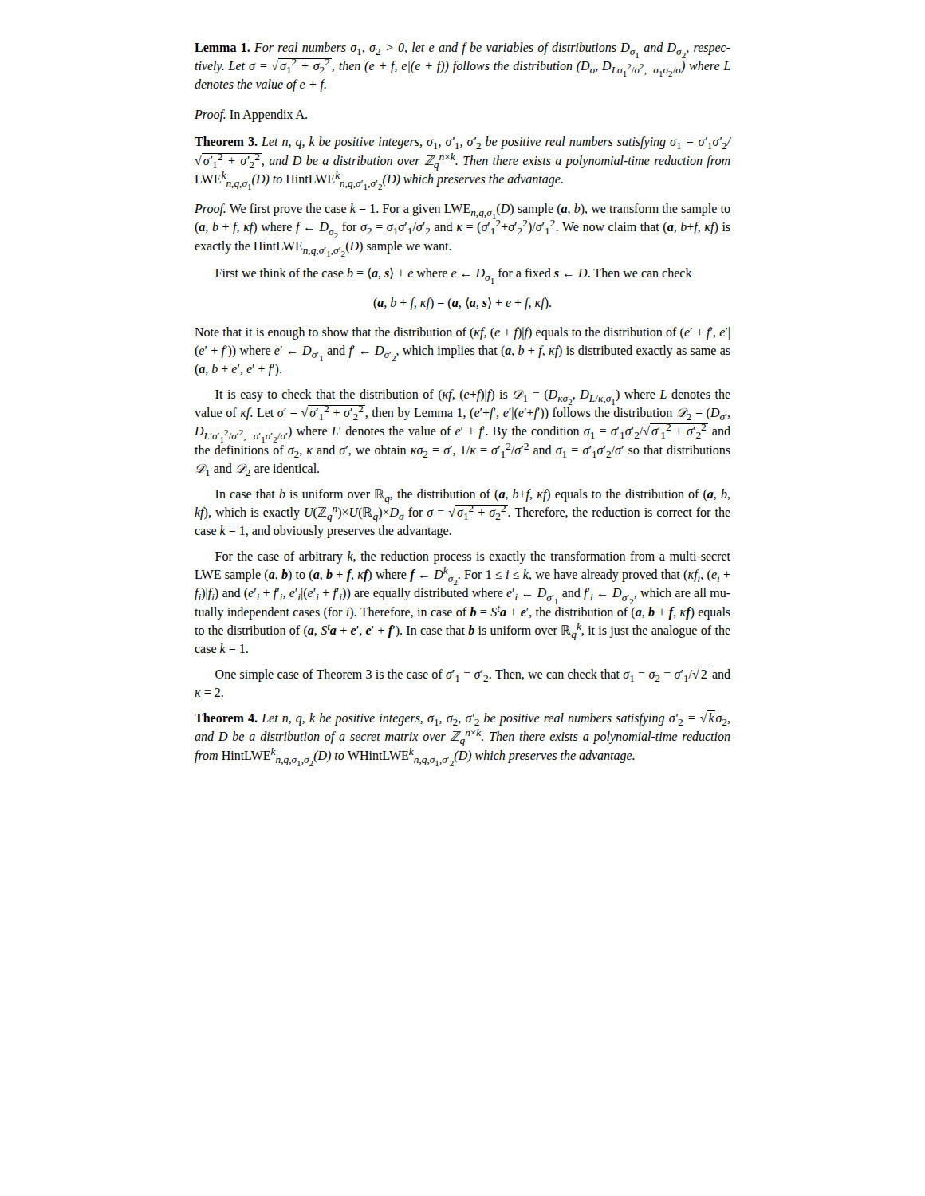Lemma 1. For real numbers σ1, σ2 > 0, let e and f be variables of distributions Dσ1 and Dσ2, respectively. Let σ = √σ12 + σ22, then (e + f, e|(e + f)) follows the distribution (Dσ, DLσ12/σ2, σ1σ2/σ) where L denotes the value of e + f.
Proof. In Appendix A.
Theorem 3. Let n, q, k be positive integers, σ1, σ′1, σ′2 be positive real numbers satisfying σ1 = σ′1σ′2/√σ′12 + σ′22, and D be a distribution over ℤqn×k. Then there exists a polynomial-time reduction from LWEkn,q,σ1(D) to HintLWEkn,q,σ′1,σ′2(D) which preserves the advantage.
Proof. We first prove the case k = 1. For a given LWEn,q,σ1(D) sample (a, b), we transform the sample to (a, b + f, κf) where f ← Dσ2 for σ2 = σ1σ′1/σ′2 and κ = (σ′12+σ′22)/σ′12. We now claim that (a, b+f, κf) is exactly the HintLWEn,q,σ′1,σ′2(D) sample we want.
First we think of the case b = ⟨a, s⟩ + e where e ← Dσ1 for a fixed s ← D. Then we can check
(a, b + f, κf) = (a, ⟨a, s⟩ + e + f, κf).
Note that it is enough to show that the distribution of (κf, (e + f)|f) equals to the distribution of (e′ + f′, e′|(e′ + f′)) where e′ ← Dσ′1 and f′ ← Dσ′2, which implies that (a, b + f, κf) is distributed exactly as same as (a, b + e′, e′ + f′).
It is easy to check that the distribution of (κf, (e+f)|f) is 𝒟1 = (Dκσ2, DL/κ,σ1) where L denotes the value of κf. Let σ′ = √σ′12 + σ′22, then by Lemma 1, (e′+f′, e′|(e′+f′)) follows the distribution 𝒟2 = (Dσ′, DL′σ′12/σ′2, σ′1σ′2/σ′) where L′ denotes the value of e′ + f′. By the condition σ1 = σ′1σ′2/√σ′12 + σ′22 and the definitions of σ2, κ and σ′, we obtain κσ2 = σ′, 1/κ = σ′12/σ′2 and σ1 = σ′1σ′2/σ′ so that distributions 𝒟1 and 𝒟2 are identical.
In case that b is uniform over ℝq, the distribution of (a, b+f, κf) equals to the distribution of (a, b, kf), which is exactly U(ℤqn)×U(ℝq)×Dσ for σ = √σ12 + σ22. Therefore, the reduction is correct for the case k = 1, and obviously preserves the advantage.
For the case of arbitrary k, the reduction process is exactly the transformation from a multi-secret LWE sample (a, b) to (a, b + f, κf) where f ← Dkσ2. For 1 ≤ i ≤ k, we have already proved that (κfi, (ei + fi)|fi) and (e′i + f′i, e′i|(e′i + f′i)) are equally distributed where e′i ← Dσ′1 and f′i ← Dσ′2, which are all mutually independent cases (for i). Therefore, in case of b = Sta + e′, the distribution of (a, b + f, κf) equals to the distribution of (a, Sta + e′, e′ + f′). In case that b is uniform over ℝqk, it is just the analogue of the case k = 1.
One simple case of Theorem 3 is the case of σ′1 = σ′2. Then, we can check that σ1 = σ2 = σ′1/√2 and κ = 2.
Theorem 4. Let n, q, k be positive integers, σ1, σ2, σ′2 be positive real numbers satisfying σ′2 = √k σ2, and D be a distribution of a secret matrix over ℤqn×k. Then there exists a polynomial-time reduction from HintLWEkn,q,σ1,σ2(D) to WHintLWEkn,q,σ1,σ′2(D) which preserves the advantage.